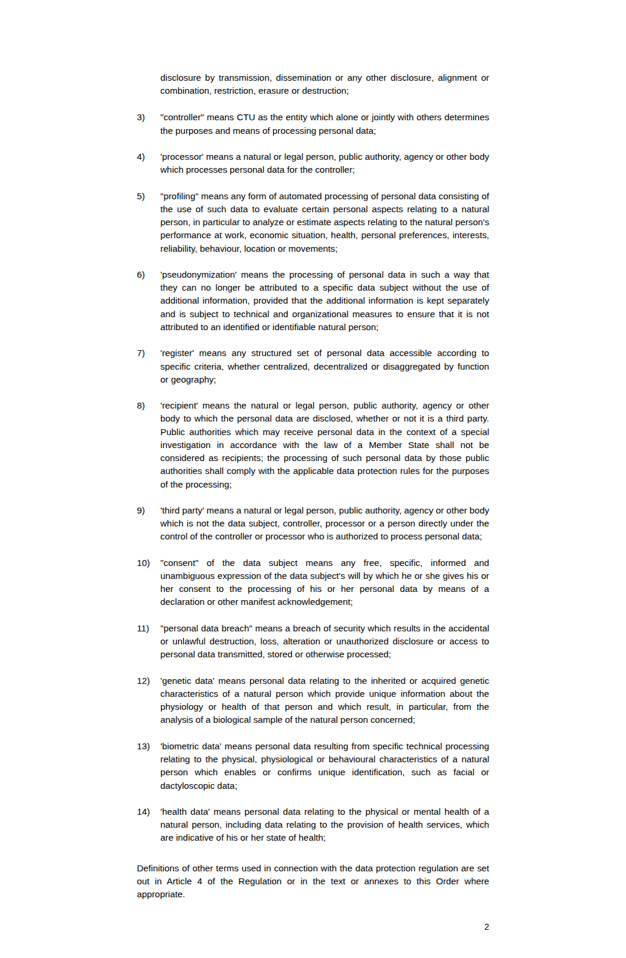disclosure by transmission, dissemination or any other disclosure, alignment or combination, restriction, erasure or destruction;
3) "controller" means CTU as the entity which alone or jointly with others determines the purposes and means of processing personal data;
4) 'processor' means a natural or legal person, public authority, agency or other body which processes personal data for the controller;
5) "profiling" means any form of automated processing of personal data consisting of the use of such data to evaluate certain personal aspects relating to a natural person, in particular to analyze or estimate aspects relating to the natural person's performance at work, economic situation, health, personal preferences, interests, reliability, behaviour, location or movements;
6) 'pseudonymization' means the processing of personal data in such a way that they can no longer be attributed to a specific data subject without the use of additional information, provided that the additional information is kept separately and is subject to technical and organizational measures to ensure that it is not attributed to an identified or identifiable natural person;
7) 'register' means any structured set of personal data accessible according to specific criteria, whether centralized, decentralized or disaggregated by function or geography;
8) 'recipient' means the natural or legal person, public authority, agency or other body to which the personal data are disclosed, whether or not it is a third party. Public authorities which may receive personal data in the context of a special investigation in accordance with the law of a Member State shall not be considered as recipients; the processing of such personal data by those public authorities shall comply with the applicable data protection rules for the purposes of the processing;
9) 'third party' means a natural or legal person, public authority, agency or other body which is not the data subject, controller, processor or a person directly under the control of the controller or processor who is authorized to process personal data;
10) "consent" of the data subject means any free, specific, informed and unambiguous expression of the data subject's will by which he or she gives his or her consent to the processing of his or her personal data by means of a declaration or other manifest acknowledgement;
11) "personal data breach" means a breach of security which results in the accidental or unlawful destruction, loss, alteration or unauthorized disclosure or access to personal data transmitted, stored or otherwise processed;
12) 'genetic data' means personal data relating to the inherited or acquired genetic characteristics of a natural person which provide unique information about the physiology or health of that person and which result, in particular, from the analysis of a biological sample of the natural person concerned;
13) 'biometric data' means personal data resulting from specific technical processing relating to the physical, physiological or behavioural characteristics of a natural person which enables or confirms unique identification, such as facial or dactyloscopic data;
14) 'health data' means personal data relating to the physical or mental health of a natural person, including data relating to the provision of health services, which are indicative of his or her state of health;
Definitions of other terms used in connection with the data protection regulation are set out in Article 4 of the Regulation or in the text or annexes to this Order where appropriate.
2